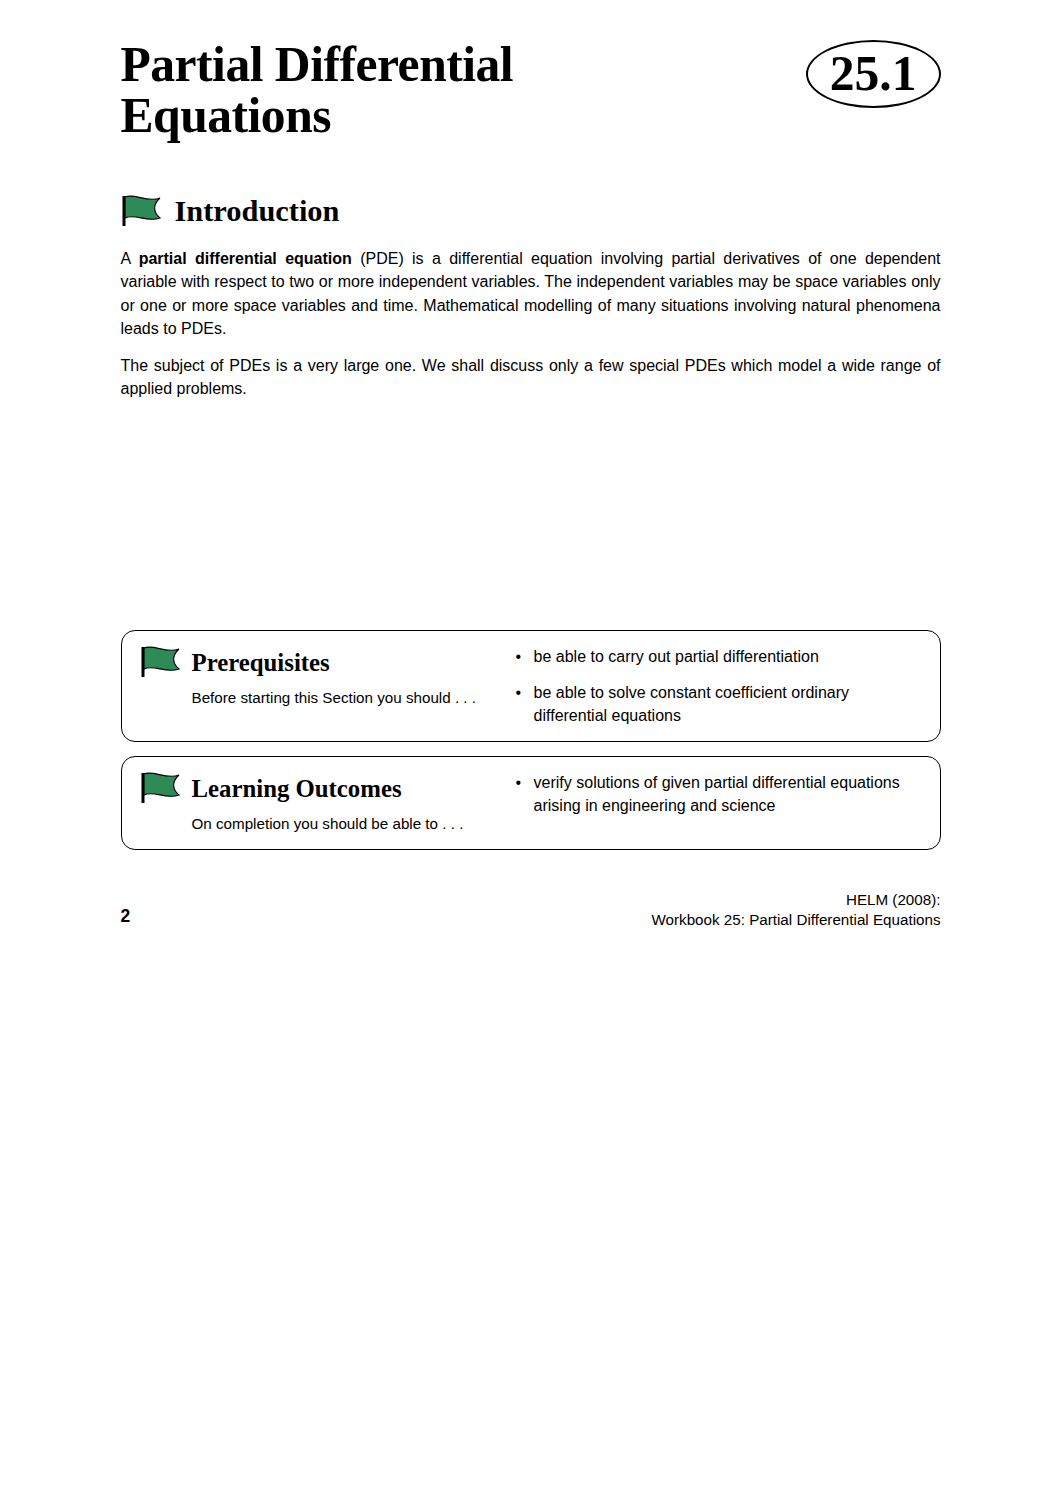Partial Differential
Equations
25.1
Introduction
A partial differential equation (PDE) is a differential equation involving partial derivatives of one dependent variable with respect to two or more independent variables. The independent variables may be space variables only or one or more space variables and time. Mathematical modelling of many situations involving natural phenomena leads to PDEs.
The subject of PDEs is a very large one. We shall discuss only a few special PDEs which model a wide range of applied problems.
Prerequisites
Before starting this Section you should . . .
be able to carry out partial differentiation
be able to solve constant coefficient ordinary differential equations
Learning Outcomes
On completion you should be able to . . .
verify solutions of given partial differential equations arising in engineering and science
2
HELM (2008):
Workbook 25: Partial Differential Equations